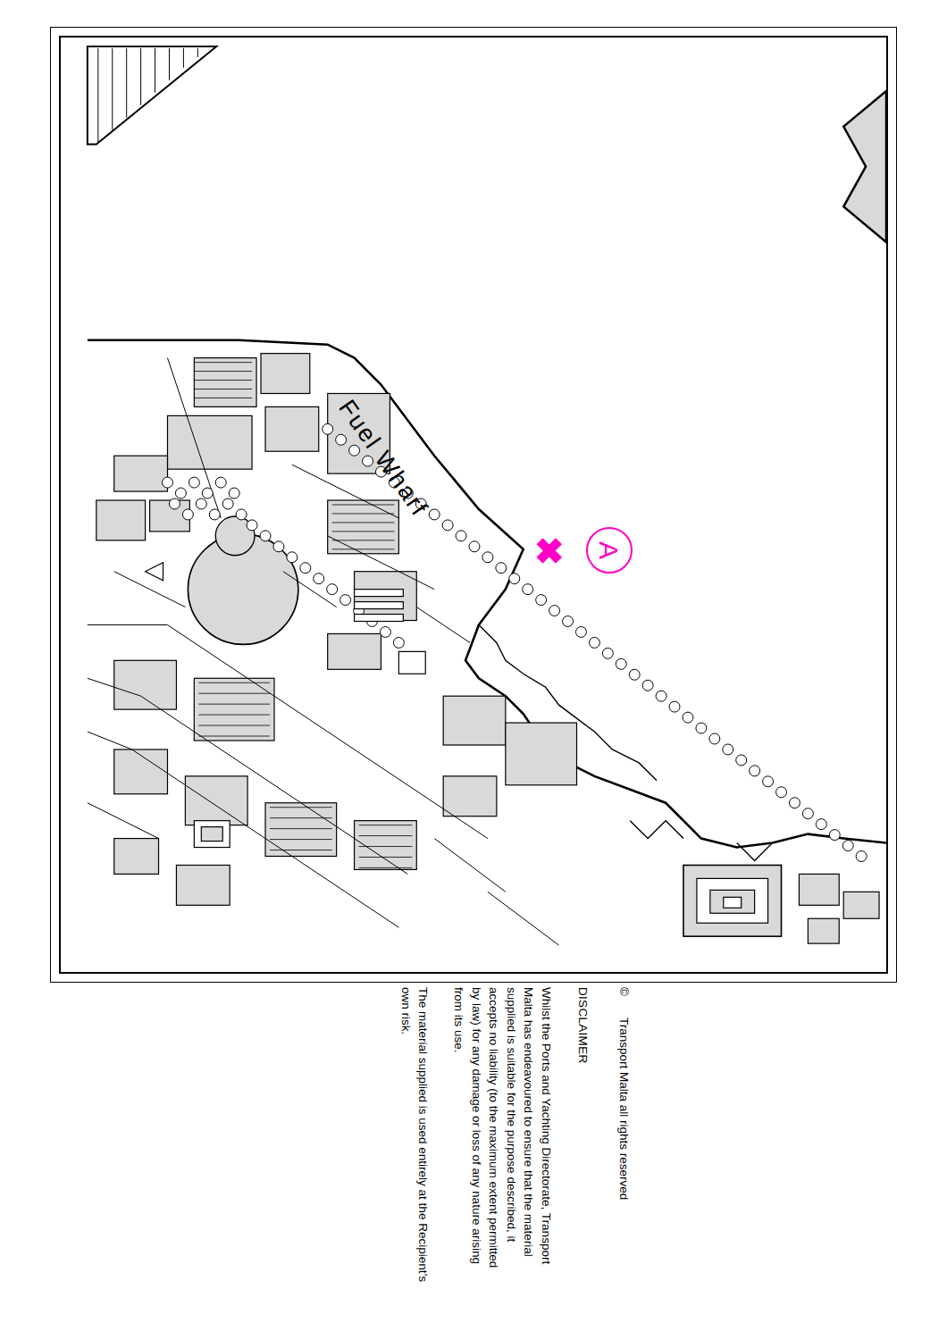Fuel Wharf
✖
A
©Transport Malta all rights reserved
DISCLAIMER
Whilst the Ports and Yachting Directorate, Transport Malta has endeavoured to ensure that the material supplied is suitable for the purpose described, it accepts no liability (to the maximum extent permitted by law) for any damage or loss of any nature arising from its use.
The material supplied is used entirely at the Recipient’s own risk.